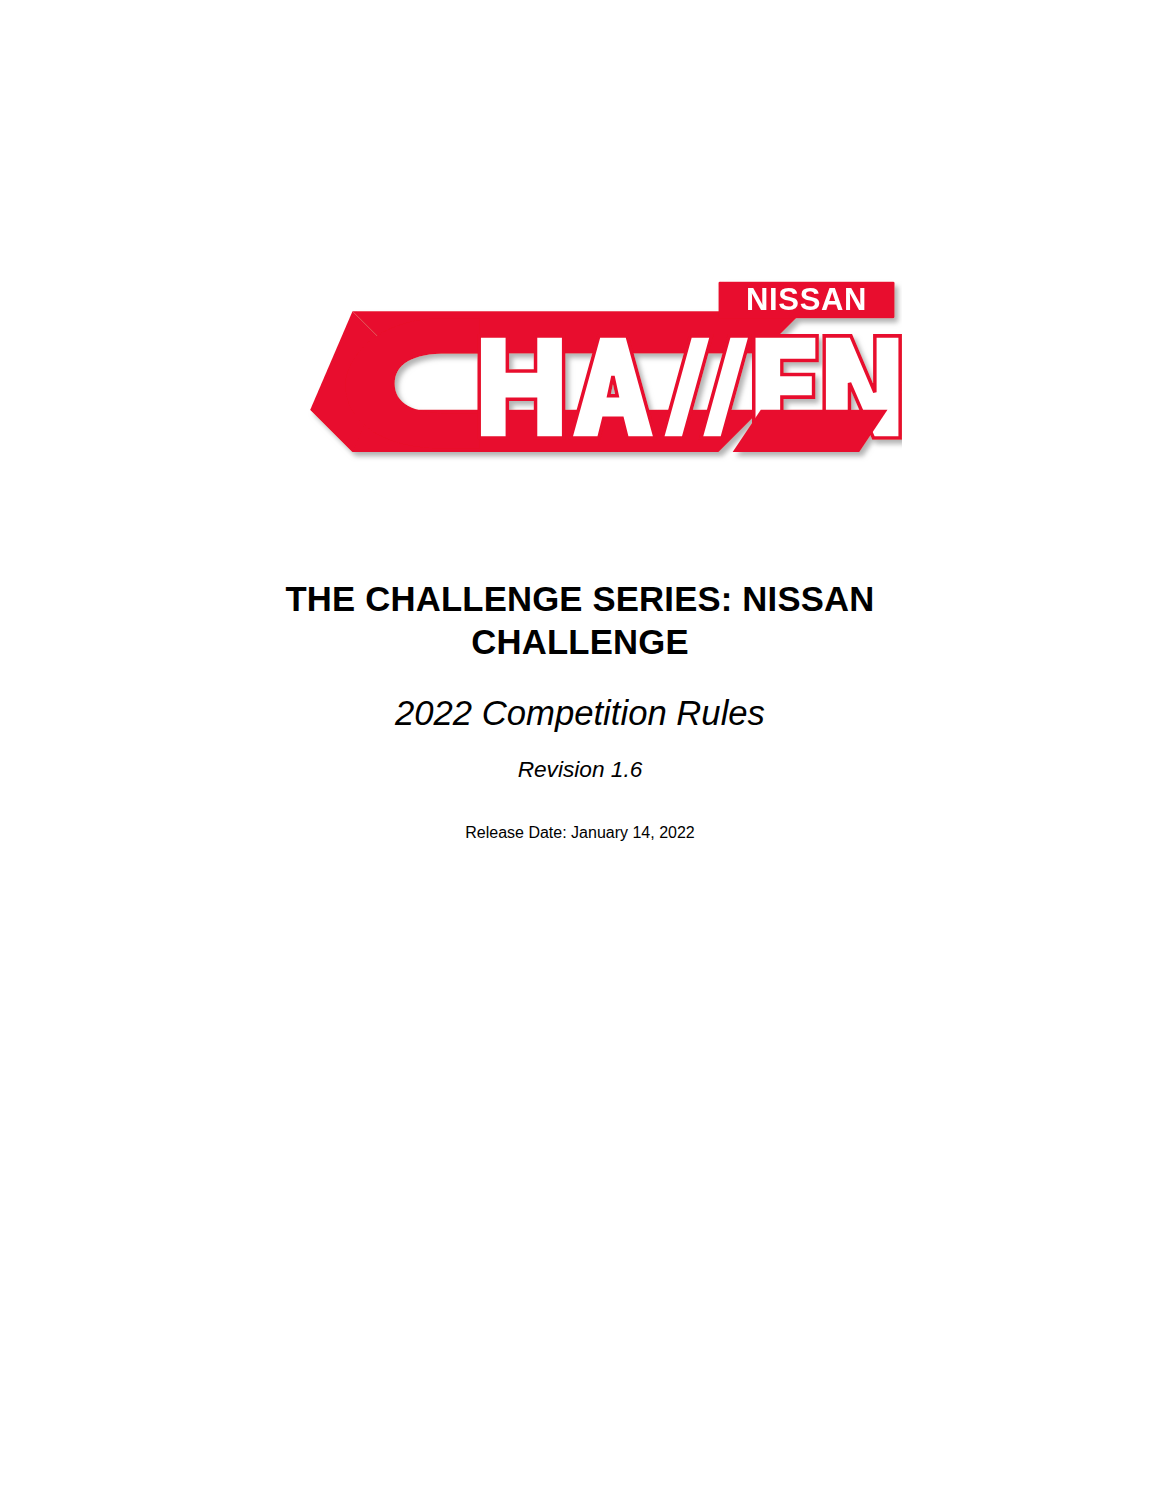NISSAN
THE CHALLENGE SERIES: NISSAN CHALLENGE
2022 Competition Rules
Revision 1.6
Release Date: January 14, 2022